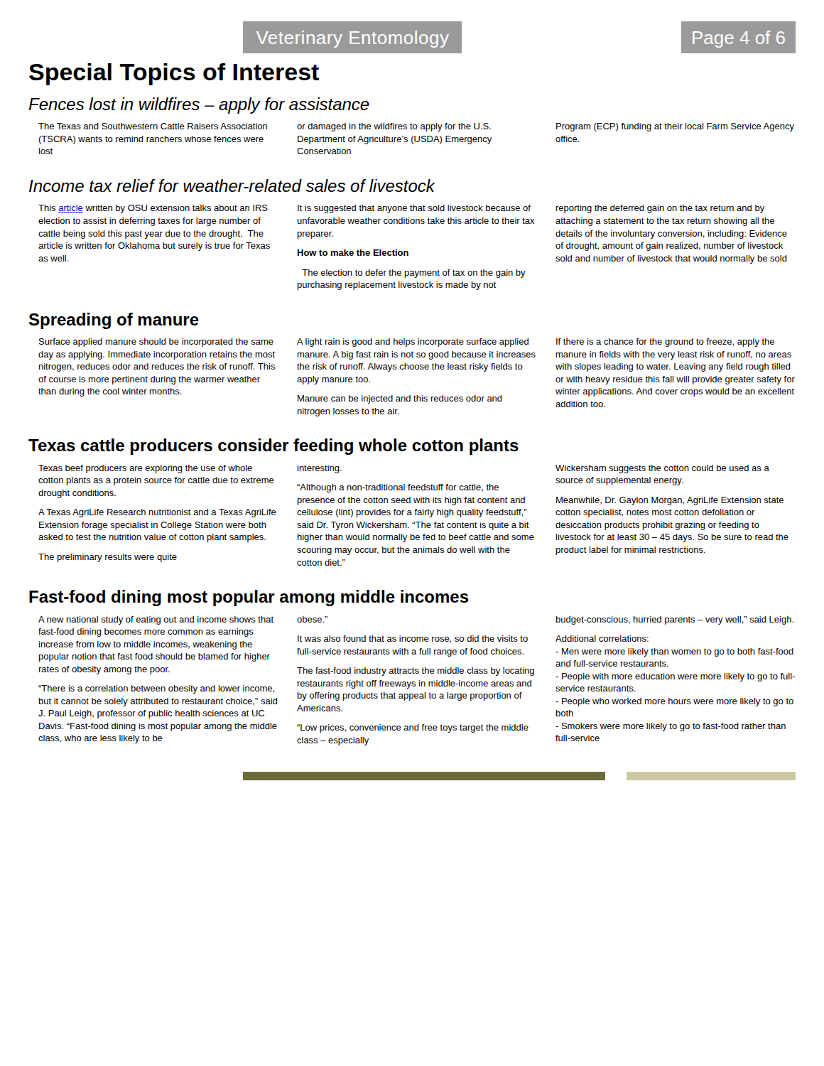Veterinary Entomology
Page 4 of 6
Special Topics of Interest
Fences lost in wildfires – apply for assistance
The Texas and Southwestern Cattle Raisers Association (TSCRA) wants to remind ranchers whose fences were lost
or damaged in the wildfires to apply for the U.S. Department of Agriculture’s (USDA) Emergency Conservation
Program (ECP) funding at their local Farm Service Agency office.
Income tax relief for weather-related sales of livestock
This article written by OSU extension talks about an IRS election to assist in deferring taxes for large number of cattle being sold this past year due to the drought. The article is written for Oklahoma but surely is true for Texas as well.
It is suggested that anyone that sold livestock because of unfavorable weather conditions take this article to their tax preparer.
How to make the Election
The election to defer the payment of tax on the gain by purchasing replacement livestock is made by not
reporting the deferred gain on the tax return and by attaching a statement to the tax return showing all the details of the involuntary conversion, including: Evidence of drought, amount of gain realized, number of livestock sold and number of livestock that would normally be sold
Spreading of manure
Surface applied manure should be incorporated the same day as applying. Immediate incorporation retains the most nitrogen, reduces odor and reduces the risk of runoff. This of course is more pertinent during the warmer weather than during the cool winter months.
A light rain is good and helps incorporate surface applied manure. A big fast rain is not so good because it increases the risk of runoff. Always choose the least risky fields to apply manure too.
Manure can be injected and this reduces odor and nitrogen losses to the air.
If there is a chance for the ground to freeze, apply the manure in fields with the very least risk of runoff, no areas with slopes leading to water. Leaving any field rough tilled or with heavy residue this fall will provide greater safety for winter applications. And cover crops would be an excellent addition too.
Texas cattle producers consider feeding whole cotton plants
Texas beef producers are exploring the use of whole cotton plants as a protein source for cattle due to extreme drought conditions.
A Texas AgriLife Research nutritionist and a Texas AgriLife Extension forage specialist in College Station were both asked to test the nutrition value of cotton plant samples.
The preliminary results were quite
interesting.
“Although a non-traditional feedstuff for cattle, the presence of the cotton seed with its high fat content and cellulose (lint) provides for a fairly high quality feedstuff,” said Dr. Tyron Wickersham. “The fat content is quite a bit higher than would normally be fed to beef cattle and some scouring may occur, but the animals do well with the cotton diet.”
Wickersham suggests the cotton could be used as a source of supplemental energy.
Meanwhile, Dr. Gaylon Morgan, AgriLife Extension state cotton specialist, notes most cotton defoliation or desiccation products prohibit grazing or feeding to livestock for at least 30 – 45 days. So be sure to read the product label for minimal restrictions.
Fast-food dining most popular among middle incomes
A new national study of eating out and income shows that fast-food dining becomes more common as earnings increase from low to middle incomes, weakening the popular notion that fast food should be blamed for higher rates of obesity among the poor.
“There is a correlation between obesity and lower income, but it cannot be solely attributed to restaurant choice,” said J. Paul Leigh, professor of public health sciences at UC Davis. “Fast-food dining is most popular among the middle class, who are less likely to be
obese.”
It was also found that as income rose, so did the visits to full-service restaurants with a full range of food choices.
The fast-food industry attracts the middle class by locating restaurants right off freeways in middle-income areas and by offering products that appeal to a large proportion of Americans.
“Low prices, convenience and free toys target the middle class – especially
budget-conscious, hurried parents – very well,” said Leigh.
Additional correlations:
- Men were more likely than women to go to both fast-food and full-service restaurants.
- People with more education were more likely to go to full-service restaurants.
- People who worked more hours were more likely to go to both
- Smokers were more likely to go to fast-food rather than full-service